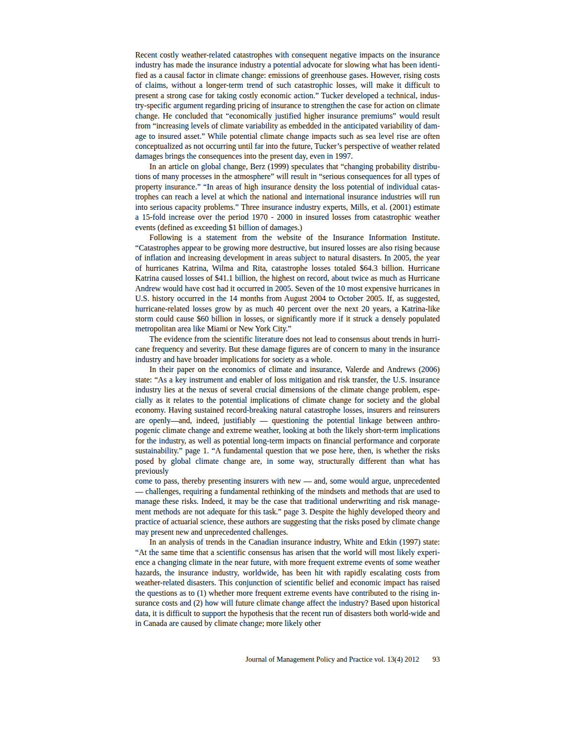Recent costly weather-related catastrophes with consequent negative impacts on the insurance industry has made the insurance industry a potential advocate for slowing what has been identified as a causal factor in climate change: emissions of greenhouse gases. However, rising costs of claims, without a longer-term trend of such catastrophic losses, will make it difficult to present a strong case for taking costly economic action.” Tucker developed a technical, industry-specific argument regarding pricing of insurance to strengthen the case for action on climate change. He concluded that “economically justified higher insurance premiums” would result from “increasing levels of climate variability as embedded in the anticipated variability of damage to insured asset.” While potential climate change impacts such as sea level rise are often conceptualized as not occurring until far into the future, Tucker’s perspective of weather related damages brings the consequences into the present day, even in 1997.
In an article on global change, Berz (1999) speculates that “changing probability distributions of many processes in the atmosphere” will result in “serious consequences for all types of property insurance.” “In areas of high insurance density the loss potential of individual catastrophes can reach a level at which the national and international insurance industries will run into serious capacity problems.” Three insurance industry experts, Mills, et al. (2001) estimate a 15-fold increase over the period 1970 - 2000 in insured losses from catastrophic weather events (defined as exceeding $1 billion of damages.)
Following is a statement from the website of the Insurance Information Institute. “Catastrophes appear to be growing more destructive, but insured losses are also rising because of inflation and increasing development in areas subject to natural disasters. In 2005, the year of hurricanes Katrina, Wilma and Rita, catastrophe losses totaled $64.3 billion. Hurricane Katrina caused losses of $41.1 billion, the highest on record, about twice as much as Hurricane Andrew would have cost had it occurred in 2005. Seven of the 10 most expensive hurricanes in U.S. history occurred in the 14 months from August 2004 to October 2005. If, as suggested, hurricane-related losses grow by as much 40 percent over the next 20 years, a Katrina-like storm could cause $60 billion in losses, or significantly more if it struck a densely populated metropolitan area like Miami or New York City.”
The evidence from the scientific literature does not lead to consensus about trends in hurricane frequency and severity. But these damage figures are of concern to many in the insurance industry and have broader implications for society as a whole.
In their paper on the economics of climate and insurance, Valerde and Andrews (2006) state: “As a key instrument and enabler of loss mitigation and risk transfer, the U.S. insurance industry lies at the nexus of several crucial dimensions of the climate change problem, especially as it relates to the potential implications of climate change for society and the global economy. Having sustained record-breaking natural catastrophe losses, insurers and reinsurers are openly—and, indeed, justifiably — questioning the potential linkage between anthropogenic climate change and extreme weather, looking at both the likely short-term implications for the industry, as well as potential long-term impacts on financial performance and corporate sustainability.” page 1. “A fundamental question that we pose here, then, is whether the risks posed by global climate change are, in some way, structurally different than what has previously
come to pass, thereby presenting insurers with new — and, some would argue, unprecedented— challenges, requiring a fundamental rethinking of the mindsets and methods that are used to manage these risks. Indeed, it may be the case that traditional underwriting and risk management methods are not adequate for this task.” page 3. Despite the highly developed theory and practice of actuarial science, these authors are suggesting that the risks posed by climate change may present new and unprecedented challenges.
In an analysis of trends in the Canadian insurance industry, White and Etkin (1997) state: “At the same time that a scientific consensus has arisen that the world will most likely experience a changing climate in the near future, with more frequent extreme events of some weather hazards, the insurance industry, worldwide, has been hit with rapidly escalating costs from weather-related disasters. This conjunction of scientific belief and economic impact has raised the questions as to (1) whether more frequent extreme events have contributed to the rising insurance costs and (2) how will future climate change affect the industry? Based upon historical data, it is difficult to support the hypothesis that the recent run of disasters both world-wide and in Canada are caused by climate change; more likely other
Journal of Management Policy and Practice vol. 13(4) 201293